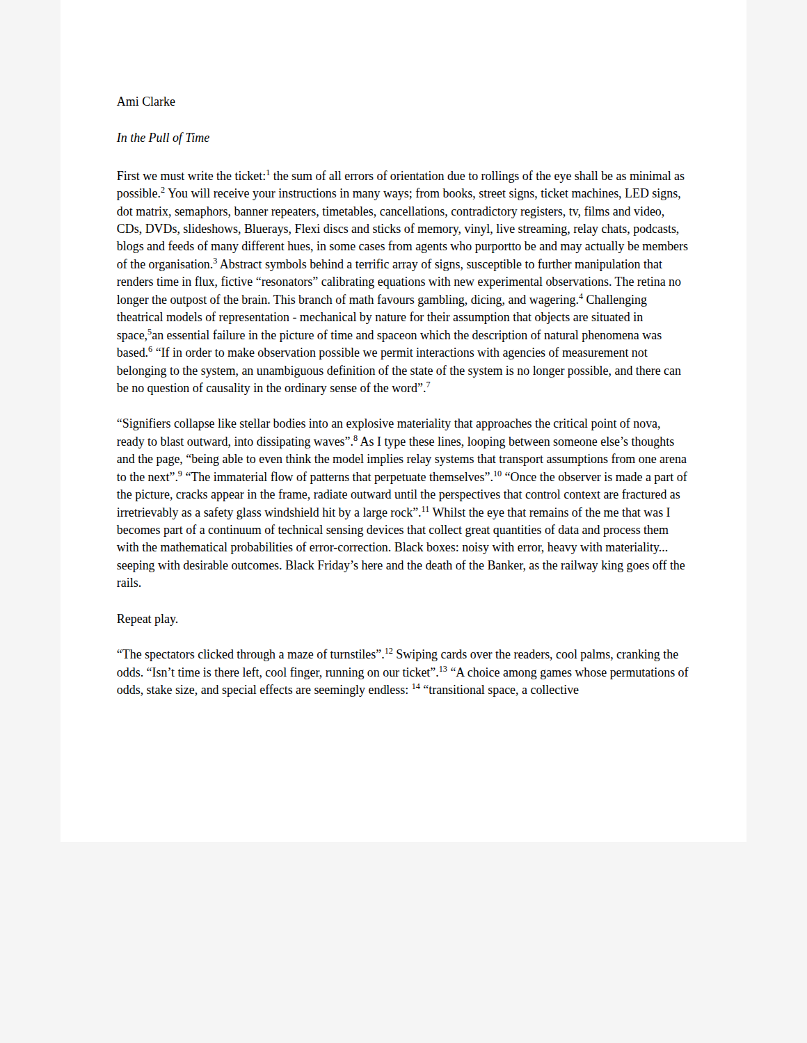Ami Clarke
In the Pull of Time
First we must write the ticket:1 the sum of all errors of orientation due to rollings of the eye shall be as minimal as possible.2 You will receive your instructions in many ways; from books, street signs, ticket machines, LED signs, dot matrix, semaphors, banner repeaters, timetables, cancellations, contradictory registers, tv, films and video, CDs, DVDs, slideshows, Bluerays, Flexi discs and sticks of memory, vinyl, live streaming, relay chats, podcasts, blogs and feeds of many different hues, in some cases from agents who purportto be and may actually be members of the organisation.3 Abstract symbols behind a terrific array of signs, susceptible to further manipulation that renders time in flux, fictive “resonators” calibrating equations with new experimental observations. The retina no longer the outpost of the brain. This branch of math favours gambling, dicing, and wagering.4 Challenging theatrical models of representation - mechanical by nature for their assumption that objects are situated in space,5an essential failure in the picture of time and spaceon which the description of natural phenomena was based.6 “If in order to make observation possible we permit interactions with agencies of measurement not belonging to the system, an unambiguous definition of the state of the system is no longer possible, and there can be no question of causality in the ordinary sense of the word”.7
“Signifiers collapse like stellar bodies into an explosive materiality that approaches the critical point of nova, ready to blast outward, into dissipating waves”.8 As I type these lines, looping between someone else’s thoughts and the page, “being able to even think the model implies relay systems that transport assumptions from one arena to the next”.9 “The immaterial flow of patterns that perpetuate themselves”.10 “Once the observer is made a part of the picture, cracks appear in the frame, radiate outward until the perspectives that control context are fractured as irretrievably as a safety glass windshield hit by a large rock”.11 Whilst the eye that remains of the me that was I becomes part of a continuum of technical sensing devices that collect great quantities of data and process them with the mathematical probabilities of error-correction. Black boxes: noisy with error, heavy with materiality... seeping with desirable outcomes. Black Friday’s here and the death of the Banker, as the railway king goes off the rails.
Repeat play.
“The spectators clicked through a maze of turnstiles”.12 Swiping cards over the readers, cool palms, cranking the odds. “Isn’t time is there left, cool finger, running on our ticket”.13 “A choice among games whose permutations of odds, stake size, and special effects are seemingly endless: 14 “transitional space, a collective